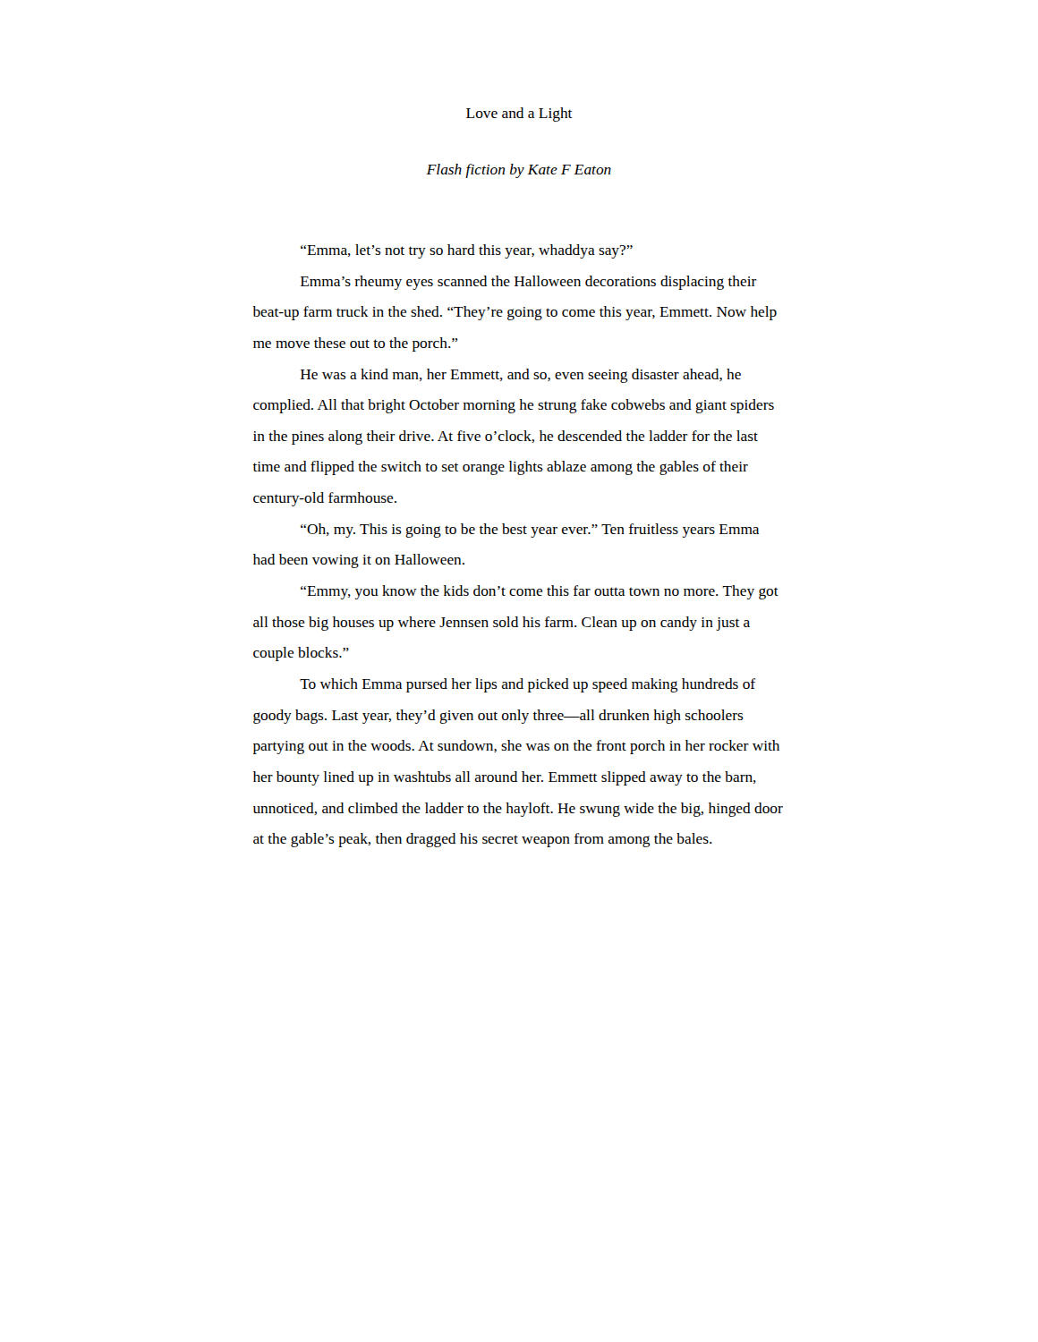Love and a Light
Flash fiction by Kate F Eaton
“Emma, let’s not try so hard this year, whaddya say?”
Emma’s rheumy eyes scanned the Halloween decorations displacing their beat-up farm truck in the shed. “They’re going to come this year, Emmett. Now help me move these out to the porch.”
He was a kind man, her Emmett, and so, even seeing disaster ahead, he complied. All that bright October morning he strung fake cobwebs and giant spiders in the pines along their drive. At five o’clock, he descended the ladder for the last time and flipped the switch to set orange lights ablaze among the gables of their century-old farmhouse.
“Oh, my. This is going to be the best year ever.” Ten fruitless years Emma had been vowing it on Halloween.
“Emmy, you know the kids don’t come this far outta town no more. They got all those big houses up where Jennsen sold his farm. Clean up on candy in just a couple blocks.”
To which Emma pursed her lips and picked up speed making hundreds of goody bags. Last year, they’d given out only three—all drunken high schoolers partying out in the woods. At sundown, she was on the front porch in her rocker with her bounty lined up in washtubs all around her. Emmett slipped away to the barn, unnoticed, and climbed the ladder to the hayloft. He swung wide the big, hinged door at the gable’s peak, then dragged his secret weapon from among the bales.